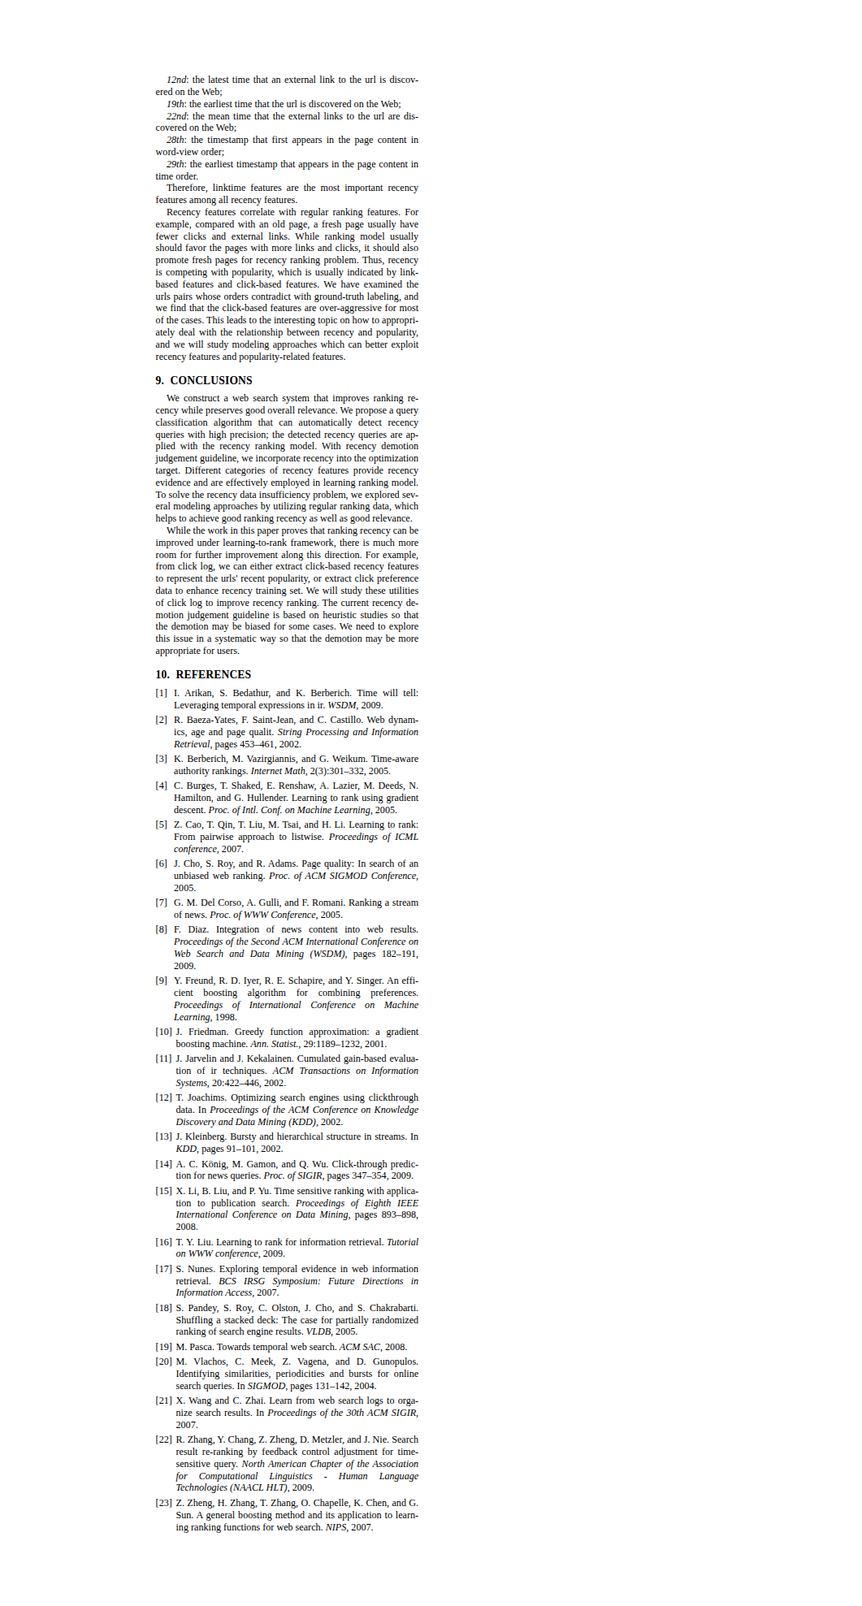12nd: the latest time that an external link to the url is discovered on the Web;
19th: the earliest time that the url is discovered on the Web;
22nd: the mean time that the external links to the url are discovered on the Web;
28th: the timestamp that first appears in the page content in word-view order;
29th: the earliest timestamp that appears in the page content in time order.
Therefore, linktime features are the most important recency features among all recency features.
Recency features correlate with regular ranking features. For example, compared with an old page, a fresh page usually have fewer clicks and external links. While ranking model usually should favor the pages with more links and clicks, it should also promote fresh pages for recency ranking problem. Thus, recency is competing with popularity, which is usually indicated by link-based features and click-based features. We have examined the urls pairs whose orders contradict with ground-truth labeling, and we find that the click-based features are over-aggressive for most of the cases. This leads to the interesting topic on how to appropriately deal with the relationship between recency and popularity, and we will study modeling approaches which can better exploit recency features and popularity-related features.
9. CONCLUSIONS
We construct a web search system that improves ranking recency while preserves good overall relevance. We propose a query classification algorithm that can automatically detect recency queries with high precision; the detected recency queries are applied with the recency ranking model. With recency demotion judgement guideline, we incorporate recency into the optimization target. Different categories of recency features provide recency evidence and are effectively employed in learning ranking model. To solve the recency data insufficiency problem, we explored several modeling approaches by utilizing regular ranking data, which helps to achieve good ranking recency as well as good relevance.
While the work in this paper proves that ranking recency can be improved under learning-to-rank framework, there is much more room for further improvement along this direction. For example, from click log, we can either extract click-based recency features to represent the urls' recent popularity, or extract click preference data to enhance recency training set. We will study these utilities of click log to improve recency ranking. The current recency demotion judgement guideline is based on heuristic studies so that the demotion may be biased for some cases. We need to explore this issue in a systematic way so that the demotion may be more appropriate for users.
10. REFERENCES
I. Arikan, S. Bedathur, and K. Berberich. Time will tell: Leveraging temporal expressions in ir. WSDM, 2009.
R. Baeza-Yates, F. Saint-Jean, and C. Castillo. Web dynamics, age and page qualit. String Processing and Information Retrieval, pages 453–461, 2002.
K. Berberich, M. Vazirgiannis, and G. Weikum. Time-aware authority rankings. Internet Math, 2(3):301–332, 2005.
C. Burges, T. Shaked, E. Renshaw, A. Lazier, M. Deeds, N. Hamilton, and G. Hullender. Learning to rank using gradient descent. Proc. of Intl. Conf. on Machine Learning, 2005.
Z. Cao, T. Qin, T. Liu, M. Tsai, and H. Li. Learning to rank: From pairwise approach to listwise. Proceedings of ICML conference, 2007.
J. Cho, S. Roy, and R. Adams. Page quality: In search of an unbiased web ranking. Proc. of ACM SIGMOD Conference, 2005.
G. M. Del Corso, A. Gulli, and F. Romani. Ranking a stream of news. Proc. of WWW Conference, 2005.
F. Diaz. Integration of news content into web results. Proceedings of the Second ACM International Conference on Web Search and Data Mining (WSDM), pages 182–191, 2009.
Y. Freund, R. D. Iyer, R. E. Schapire, and Y. Singer. An efficient boosting algorithm for combining preferences. Proceedings of International Conference on Machine Learning, 1998.
J. Friedman. Greedy function approximation: a gradient boosting machine. Ann. Statist., 29:1189–1232, 2001.
J. Jarvelin and J. Kekalainen. Cumulated gain-based evaluation of ir techniques. ACM Transactions on Information Systems, 20:422–446, 2002.
T. Joachims. Optimizing search engines using clickthrough data. In Proceedings of the ACM Conference on Knowledge Discovery and Data Mining (KDD), 2002.
J. Kleinberg. Bursty and hierarchical structure in streams. In KDD, pages 91–101, 2002.
A. C. König, M. Gamon, and Q. Wu. Click-through prediction for news queries. Proc. of SIGIR, pages 347–354, 2009.
X. Li, B. Liu, and P. Yu. Time sensitive ranking with application to publication search. Proceedings of Eighth IEEE International Conference on Data Mining, pages 893–898, 2008.
T. Y. Liu. Learning to rank for information retrieval. Tutorial on WWW conference, 2009.
S. Nunes. Exploring temporal evidence in web information retrieval. BCS IRSG Symposium: Future Directions in Information Access, 2007.
S. Pandey, S. Roy, C. Olston, J. Cho, and S. Chakrabarti. Shuffling a stacked deck: The case for partially randomized ranking of search engine results. VLDB, 2005.
M. Pasca. Towards temporal web search. ACM SAC, 2008.
M. Vlachos, C. Meek, Z. Vagena, and D. Gunopulos. Identifying similarities, periodicities and bursts for online search queries. In SIGMOD, pages 131–142, 2004.
X. Wang and C. Zhai. Learn from web search logs to organize search results. In Proceedings of the 30th ACM SIGIR, 2007.
R. Zhang, Y. Chang, Z. Zheng, D. Metzler, and J. Nie. Search result re-ranking by feedback control adjustment for time-sensitive query. North American Chapter of the Association for Computational Linguistics - Human Language Technologies (NAACL HLT), 2009.
Z. Zheng, H. Zhang, T. Zhang, O. Chapelle, K. Chen, and G. Sun. A general boosting method and its application to learning ranking functions for web search. NIPS, 2007.